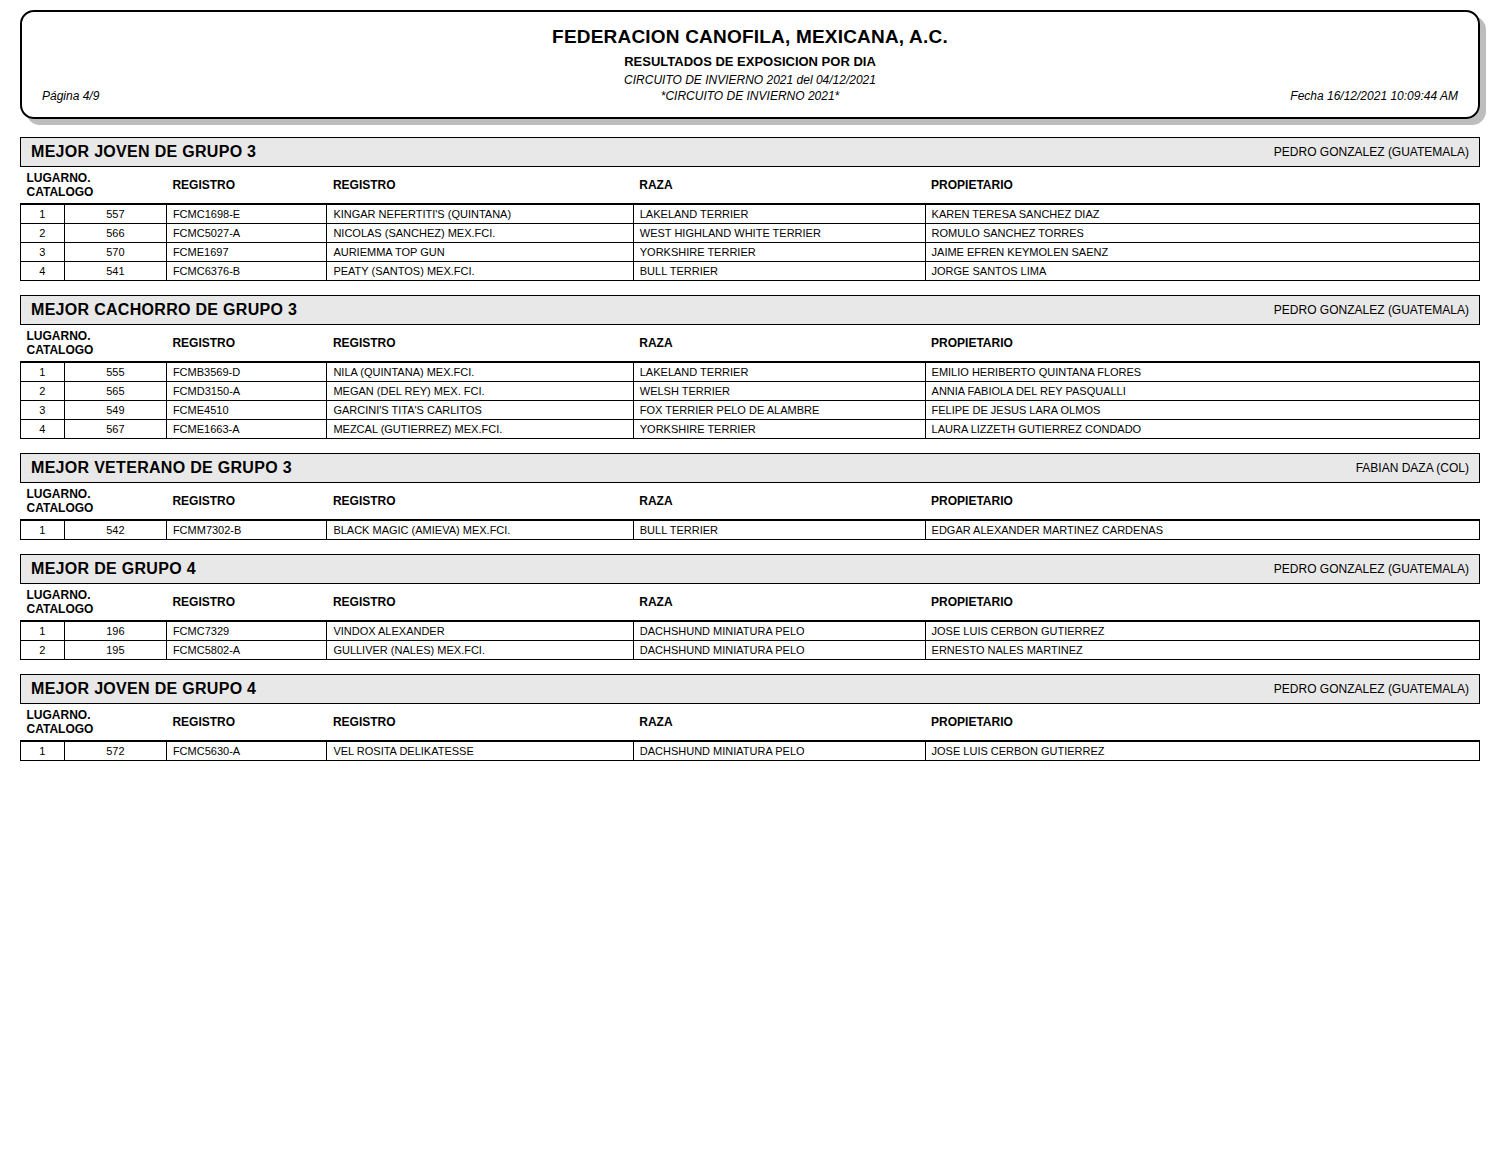FEDERACION CANOFILA, MEXICANA, A.C.
RESULTADOS DE EXPOSICION POR DIA
CIRCUITO DE INVIERNO 2021 del 04/12/2021
Página 4/9
*CIRCUITO DE INVIERNO 2021*
Fecha 16/12/2021 10:09:44 AM
MEJOR JOVEN DE GRUPO 3 PEDRO GONZALEZ (GUATEMALA)
| LUGARNO. CATALOGO | REGISTRO | REGISTRO | RAZA | PROPIETARIO |
| --- | --- | --- | --- | --- |
| 1 | 557 | FCMC1698-E | KINGAR NEFERTITI'S (QUINTANA) | LAKELAND TERRIER | KAREN TERESA SANCHEZ DIAZ |
| 2 | 566 | FCMC5027-A | NICOLAS (SANCHEZ) MEX.FCI. | WEST HIGHLAND WHITE TERRIER | ROMULO SANCHEZ TORRES |
| 3 | 570 | FCME1697 | AURIEMMA TOP GUN | YORKSHIRE TERRIER | JAIME EFREN KEYMOLEN SAENZ |
| 4 | 541 | FCMC6376-B | PEATY (SANTOS) MEX.FCI. | BULL TERRIER | JORGE SANTOS LIMA |
MEJOR CACHORRO DE GRUPO 3 PEDRO GONZALEZ (GUATEMALA)
| LUGARNO. CATALOGO | REGISTRO | REGISTRO | RAZA | PROPIETARIO |
| --- | --- | --- | --- | --- |
| 1 | 555 | FCMB3569-D | NILA (QUINTANA) MEX.FCI. | LAKELAND TERRIER | EMILIO HERIBERTO QUINTANA FLORES |
| 2 | 565 | FCMD3150-A | MEGAN (DEL REY) MEX. FCI. | WELSH TERRIER | ANNIA FABIOLA DEL REY PASQUALLI |
| 3 | 549 | FCME4510 | GARCINI'S TITA'S CARLITOS | FOX TERRIER PELO DE ALAMBRE | FELIPE DE JESUS LARA OLMOS |
| 4 | 567 | FCME1663-A | MEZCAL (GUTIERREZ) MEX.FCI. | YORKSHIRE TERRIER | LAURA LIZZETH GUTIERREZ CONDADO |
MEJOR VETERANO DE GRUPO 3 FABIAN DAZA (COL)
| LUGARNO. CATALOGO | REGISTRO | REGISTRO | RAZA | PROPIETARIO |
| --- | --- | --- | --- | --- |
| 1 | 542 | FCMM7302-B | BLACK MAGIC (AMIEVA) MEX.FCI. | BULL TERRIER | EDGAR ALEXANDER MARTINEZ CARDENAS |
MEJOR DE GRUPO 4 PEDRO GONZALEZ (GUATEMALA)
| LUGARNO. CATALOGO | REGISTRO | REGISTRO | RAZA | PROPIETARIO |
| --- | --- | --- | --- | --- |
| 1 | 196 | FCMC7329 | VINDOX ALEXANDER | DACHSHUND MINIATURA PELO | JOSE LUIS CERBON GUTIERREZ |
| 2 | 195 | FCMC5802-A | GULLIVER (NALES) MEX.FCI. | DACHSHUND MINIATURA PELO | ERNESTO NALES MARTINEZ |
MEJOR JOVEN DE GRUPO 4 PEDRO GONZALEZ (GUATEMALA)
| LUGARNO. CATALOGO | REGISTRO | REGISTRO | RAZA | PROPIETARIO |
| --- | --- | --- | --- | --- |
| 1 | 572 | FCMC5630-A | VEL ROSITA DELIKATESSE | DACHSHUND MINIATURA PELO | JOSE LUIS CERBON GUTIERREZ |